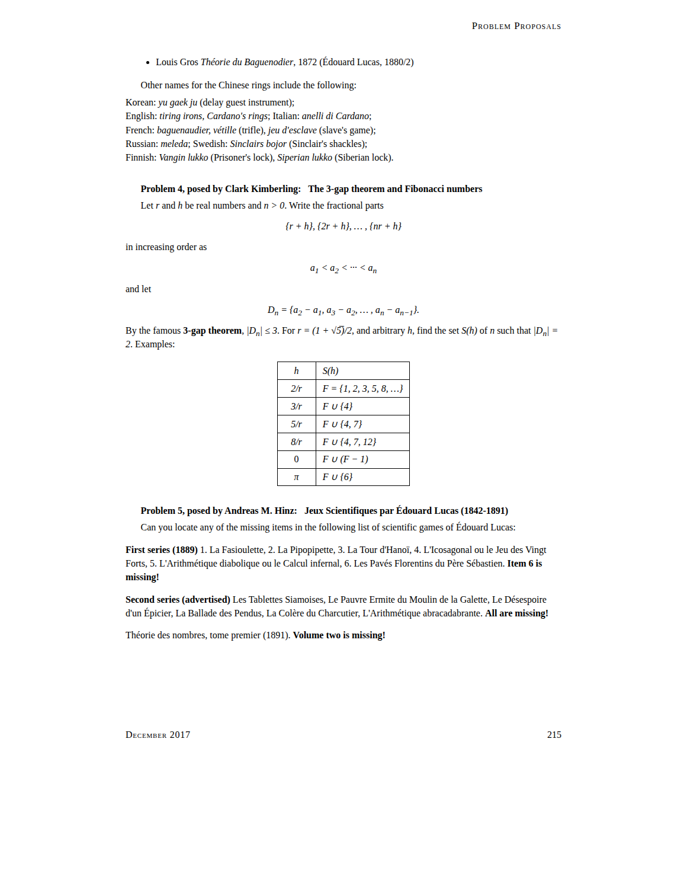Problem Proposals
Louis Gros Théorie du Baguenodier, 1872 (Édouard Lucas, 1880/2)
Other names for the Chinese rings include the following:
Korean: yu gaek ju (delay guest instrument);
English: tiring irons, Cardano's rings; Italian: anelli di Cardano;
French: baguenaudier, vétille (trifle), jeu d'esclave (slave's game);
Russian: meleda; Swedish: Sinclairs bojor (Sinclair's shackles);
Finnish: Vangin lukko (Prisoner's lock), Siperian lukko (Siberian lock).
Problem 4, posed by Clark Kimberling: The 3-gap theorem and Fibonacci numbers
Let r and h be real numbers and n > 0. Write the fractional parts
{r + h}, {2r + h}, … , {nr + h}
in increasing order as
a1 < a2 < ··· < an
and let
Dn = {a2 − a1, a3 − a2, … , an − an−1}.
By the famous 3-gap theorem, |Dn| ≤ 3. For r = (1 + √5̅)/2, and arbitrary h, find the set S(h) of n such that |Dn| = 2. Examples:
| h | S(h) |
| 2/r | F = {1, 2, 3, 5, 8, …} |
| 3/r | F ∪ {4} |
| 5/r | F ∪ {4, 7} |
| 8/r | F ∪ {4, 7, 12} |
| 0 | F ∪ (F − 1) |
| π | F ∪ {6} |
Problem 5, posed by Andreas M. Hinz: Jeux Scientifiques par Édouard Lucas (1842-1891)
Can you locate any of the missing items in the following list of scientific games of Édouard Lucas:
First series (1889) 1. La Fasioulette, 2. La Pipopipette, 3. La Tour d'Hanoï, 4. L'Icosagonal ou le Jeu des Vingt Forts, 5. L'Arithmétique diabolique ou le Calcul infernal, 6. Les Pavés Florentins du Père Sébastien. Item 6 is missing!
Second series (advertised) Les Tablettes Siamoises, Le Pauvre Ermite du Moulin de la Galette, Le Désespoire d'un Épicier, La Ballade des Pendus, La Colère du Charcutier, L'Arithmétique abracadabrante. All are missing!
Théorie des nombres, tome premier (1891). Volume two is missing!
December 2017 215